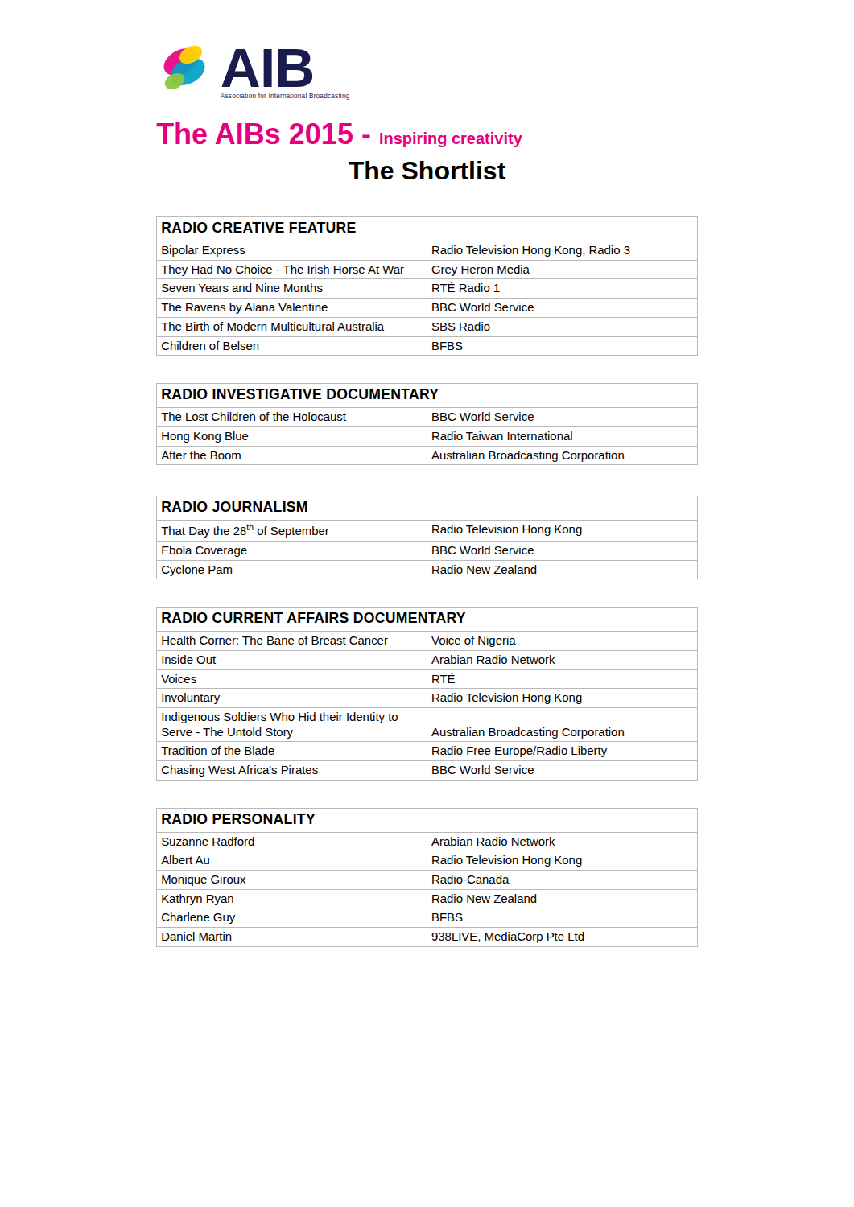AIB Association for International Broadcasting
The AIBs 2015 - Inspiring creativity
The Shortlist
| RADIO CREATIVE FEATURE |
| --- |
| Bipolar Express | Radio Television Hong Kong, Radio 3 |
| They Had No Choice - The Irish Horse At War | Grey Heron Media |
| Seven Years and Nine Months | RTÉ Radio 1 |
| The Ravens by Alana Valentine | BBC World Service |
| The Birth of Modern Multicultural Australia | SBS Radio |
| Children of Belsen | BFBS |
| RADIO INVESTIGATIVE DOCUMENTARY |
| --- |
| The Lost Children of the Holocaust | BBC World Service |
| Hong Kong Blue | Radio Taiwan International |
| After the Boom | Australian Broadcasting Corporation |
| RADIO JOURNALISM |
| --- |
| That Day the 28 th of September | Radio Television Hong Kong |
| Ebola Coverage | BBC World Service |
| Cyclone Pam | Radio New Zealand |
| RADIO CURRENT AFFAIRS DOCUMENTARY |
| --- |
| Health Corner: The Bane of Breast Cancer | Voice of Nigeria |
| Inside Out | Arabian Radio Network |
| Voices | RTÉ |
| Involuntary | Radio Television Hong Kong |
| Indigenous Soldiers Who Hid their Identity to Serve - The Untold Story | Australian Broadcasting Corporation |
| Tradition of the Blade | Radio Free Europe/Radio Liberty |
| Chasing West Africa's Pirates | BBC World Service |
| RADIO PERSONALITY |
| --- |
| Suzanne Radford | Arabian Radio Network |
| Albert Au | Radio Television Hong Kong |
| Monique Giroux | Radio-Canada |
| Kathryn Ryan | Radio New Zealand |
| Charlene Guy | BFBS |
| Daniel Martin | 938LIVE, MediaCorp Pte Ltd |